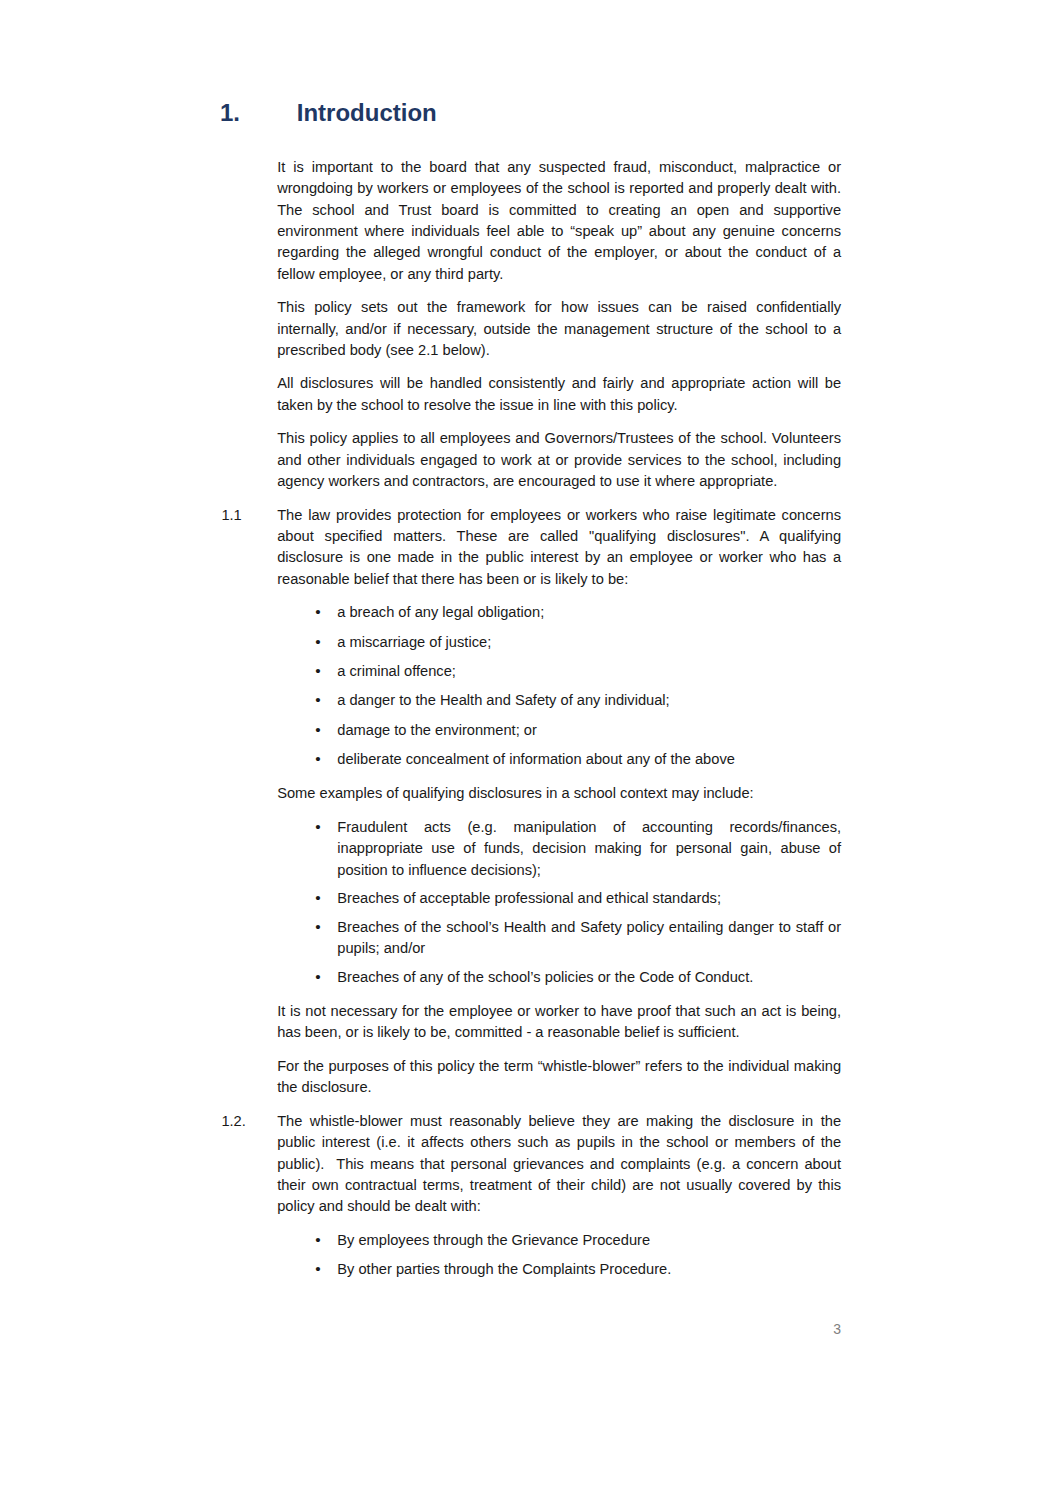1. Introduction
It is important to the board that any suspected fraud, misconduct, malpractice or wrongdoing by workers or employees of the school is reported and properly dealt with. The school and Trust board is committed to creating an open and supportive environment where individuals feel able to “speak up” about any genuine concerns regarding the alleged wrongful conduct of the employer, or about the conduct of a fellow employee, or any third party.
This policy sets out the framework for how issues can be raised confidentially internally, and/or if necessary, outside the management structure of the school to a prescribed body (see 2.1 below).
All disclosures will be handled consistently and fairly and appropriate action will be taken by the school to resolve the issue in line with this policy.
This policy applies to all employees and Governors/Trustees of the school. Volunteers and other individuals engaged to work at or provide services to the school, including agency workers and contractors, are encouraged to use it where appropriate.
1.1
The law provides protection for employees or workers who raise legitimate concerns about specified matters. These are called "qualifying disclosures". A qualifying disclosure is one made in the public interest by an employee or worker who has a reasonable belief that there has been or is likely to be:
a breach of any legal obligation;
a miscarriage of justice;
a criminal offence;
a danger to the Health and Safety of any individual;
damage to the environment; or
deliberate concealment of information about any of the above
Some examples of qualifying disclosures in a school context may include:
Fraudulent acts (e.g. manipulation of accounting records/finances, inappropriate use of funds, decision making for personal gain, abuse of position to influence decisions);
Breaches of acceptable professional and ethical standards;
Breaches of the school’s Health and Safety policy entailing danger to staff or pupils; and/or
Breaches of any of the school’s policies or the Code of Conduct.
It is not necessary for the employee or worker to have proof that such an act is being, has been, or is likely to be, committed - a reasonable belief is sufficient.
For the purposes of this policy the term “whistle-blower” refers to the individual making the disclosure.
1.2.
The whistle-blower must reasonably believe they are making the disclosure in the public interest (i.e. it affects others such as pupils in the school or members of the public). This means that personal grievances and complaints (e.g. a concern about their own contractual terms, treatment of their child) are not usually covered by this policy and should be dealt with:
By employees through the Grievance Procedure
By other parties through the Complaints Procedure.
3